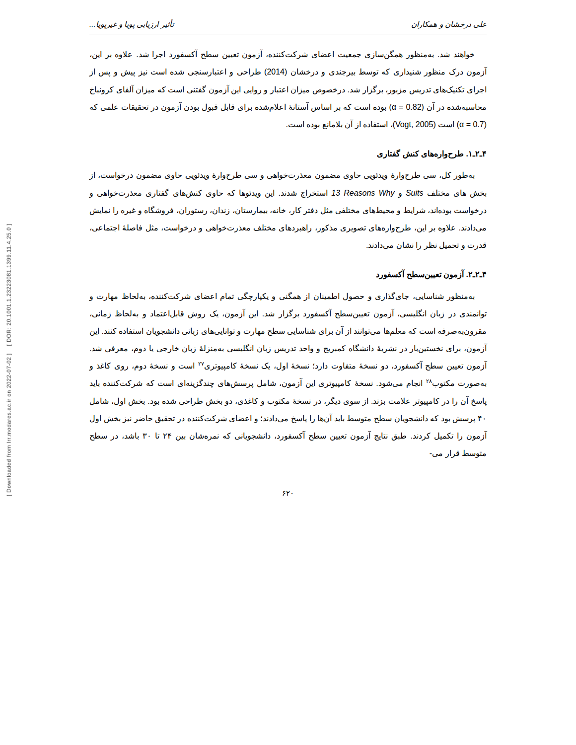[ DOR: 20.1001.1.23223081.1399.11.4.25.0 ] [ Downloaded from lrr.modares.ac.ir on 2022-07-02 ]
علی درخشان و همکاران
تأثیر ارزیابی پویا و غیرپویا...
خواهند شد. به‌منظور همگن‌سازی جمعیت اعضای شرکت‌کننده، آزمون تعیین سطح آکسفورد اجرا شد. علاوه بر این، آزمون درک منظور شنیداری که توسط بیرجندی و درخشان (2014) طراحی و اعتبارسنجی شده است نیز پیش و پس از اجرای تکنیک‌های تدریس مزبور، برگزار شد. درخصوص میزان اعتبار و روایی این آزمون گفتنی است که میزان آلفای کرونباخ محاسبه‌شده در آن (α = 0.82) بوده است که بر اساس آستانۀ اعلام‌شده برای قابل قبول بودن آزمون در تحقیقات علمی که (α = 0.7) است (Vogt, 2005)، استفاده از آن بلامانع بوده است.
۴ـ۲ـ۱. طرح‌واره‌های کنش گفتاری
به‌طور کل، سی طرح‌وارۀ ویدئویی حاوی مضمون معذرت‌خواهی و سی طرح‌وارۀ ویدئویی حاوی مضمون درخواست، از بخش های مختلف Suits و 13 Reasons Why استخراج شدند. این ویدئوها که حاوی کنش‌های گفتاری معذرت‌خواهی و درخواست بوده‌اند، شرایط و محیط‌های مختلفی مثل دفتر کار، خانه، بیمارستان، زندان، رستوران، فروشگاه و غیره را نمایش می‌دادند. علاوه بر این، طرح‌واره‌های تصویری مذکور، راهبردهای مختلف معذرت‌خواهی و درخواست، مثل فاصلۀ اجتماعی، قدرت و تحمیل نظر را نشان می‌دادند.
۴ـ۲ـ۲. آزمون تعیین‌سطح آکسفورد
به‌منظور شناسایی، جای‌گذاری و حصول اطمینان از همگنی و یکپارچگی تمام اعضای شرکت‌کننده، به‌لحاظ مهارت و توانمندی در زبان انگلیسی، آزمون تعیین‌سطح آکسفورد برگزار شد. این آزمون، یک روش قابل‌اعتماد و به‌لحاظ زمانی، مقرون‌به‌صرفه است که معلم‌ها می‌توانند از آن برای شناسایی سطح مهارت و توانایی‌های زبانی دانشجویان استفاده کنند. این آزمون، برای نخستین‌بار در نشریۀ دانشگاه کمبریج و واحد تدریس زبان انگلیسی به‌منزلۀ زبان خارجی یا دوم، معرفی شد. آزمون تعیین سطح آکسفورد، دو نسخۀ متفاوت دارد؛ نسخۀ اول، یک نسخۀ کامپیوتری۲۷ است و نسخۀ دوم، روی کاغذ و به‌صورت مکتوب۲۸ انجام می‌شود. نسخۀ کامپیوتری این آزمون، شامل پرسش‌های چندگزینه‌ای است که شرکت‌کننده باید پاسخ آن را در کامپیوتر علامت بزند. از سوی دیگر، در نسخۀ مکتوب و کاغذی، دو بخش طراحی شده بود. بخش اول، شامل ۴۰ پرسش بود که دانشجویان سطح متوسط باید آن‌ها را پاسخ می‌دادند؛ و اعضای شرکت‌کننده در تحقیق حاضر نیز بخش اول آزمون را تکمیل کردند. طبق نتایج آزمون تعیین سطح آکسفورد، دانشجویانی که نمره‌شان بین ۲۴ تا ۳۰ باشد، در سطح متوسط قرار می‌-
۶۲۰